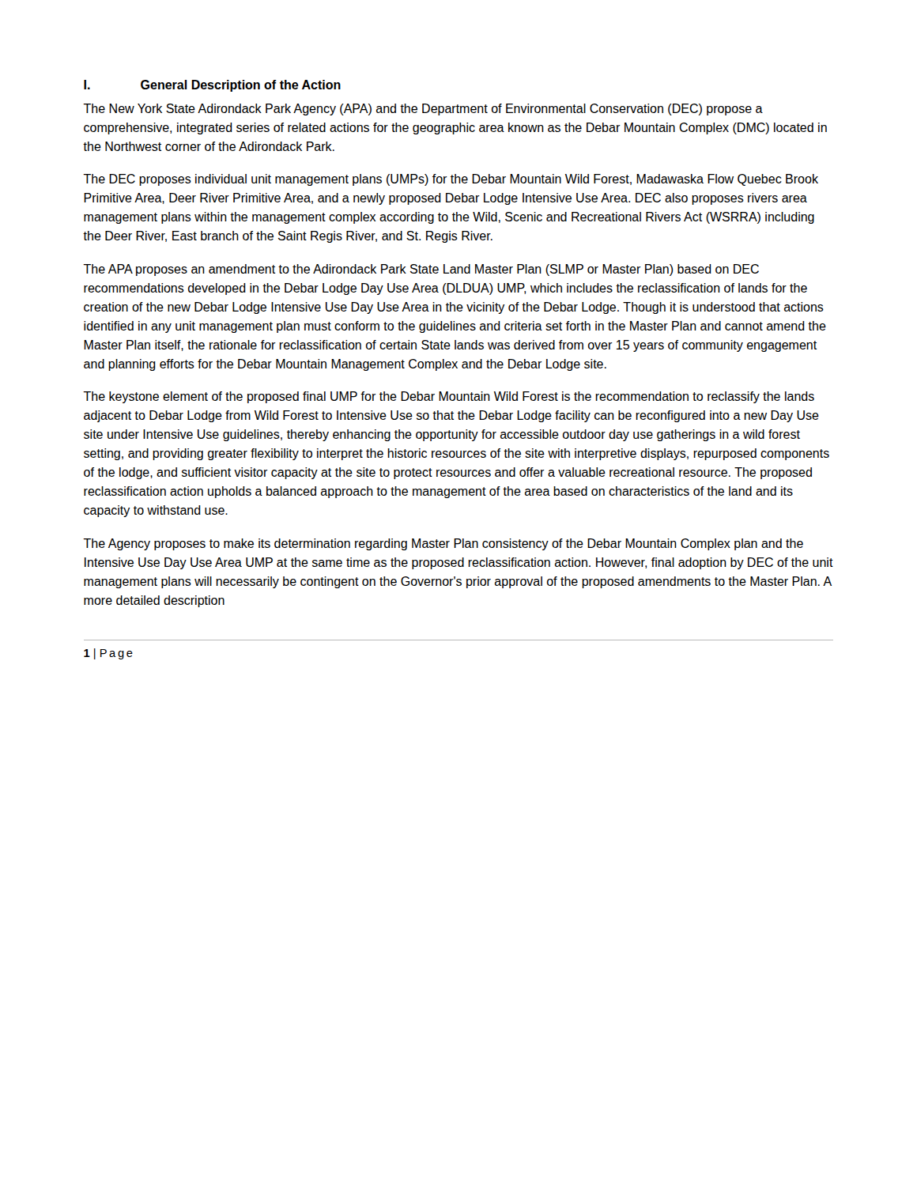I. General Description of the Action
The New York State Adirondack Park Agency (APA) and the Department of Environmental Conservation (DEC) propose a comprehensive, integrated series of related actions for the geographic area known as the Debar Mountain Complex (DMC) located in the Northwest corner of the Adirondack Park.
The DEC proposes individual unit management plans (UMPs) for the Debar Mountain Wild Forest, Madawaska Flow Quebec Brook Primitive Area, Deer River Primitive Area, and a newly proposed Debar Lodge Intensive Use Area. DEC also proposes rivers area management plans within the management complex according to the Wild, Scenic and Recreational Rivers Act (WSRRA) including the Deer River, East branch of the Saint Regis River, and St. Regis River.
The APA proposes an amendment to the Adirondack Park State Land Master Plan (SLMP or Master Plan) based on DEC recommendations developed in the Debar Lodge Day Use Area (DLDUA) UMP, which includes the reclassification of lands for the creation of the new Debar Lodge Intensive Use Day Use Area in the vicinity of the Debar Lodge. Though it is understood that actions identified in any unit management plan must conform to the guidelines and criteria set forth in the Master Plan and cannot amend the Master Plan itself, the rationale for reclassification of certain State lands was derived from over 15 years of community engagement and planning efforts for the Debar Mountain Management Complex and the Debar Lodge site.
The keystone element of the proposed final UMP for the Debar Mountain Wild Forest is the recommendation to reclassify the lands adjacent to Debar Lodge from Wild Forest to Intensive Use so that the Debar Lodge facility can be reconfigured into a new Day Use site under Intensive Use guidelines, thereby enhancing the opportunity for accessible outdoor day use gatherings in a wild forest setting, and providing greater flexibility to interpret the historic resources of the site with interpretive displays, repurposed components of the lodge, and sufficient visitor capacity at the site to protect resources and offer a valuable recreational resource. The proposed reclassification action upholds a balanced approach to the management of the area based on characteristics of the land and its capacity to withstand use.
The Agency proposes to make its determination regarding Master Plan consistency of the Debar Mountain Complex plan and the Intensive Use Day Use Area UMP at the same time as the proposed reclassification action. However, final adoption by DEC of the unit management plans will necessarily be contingent on the Governor's prior approval of the proposed amendments to the Master Plan. A more detailed description
1 | Page